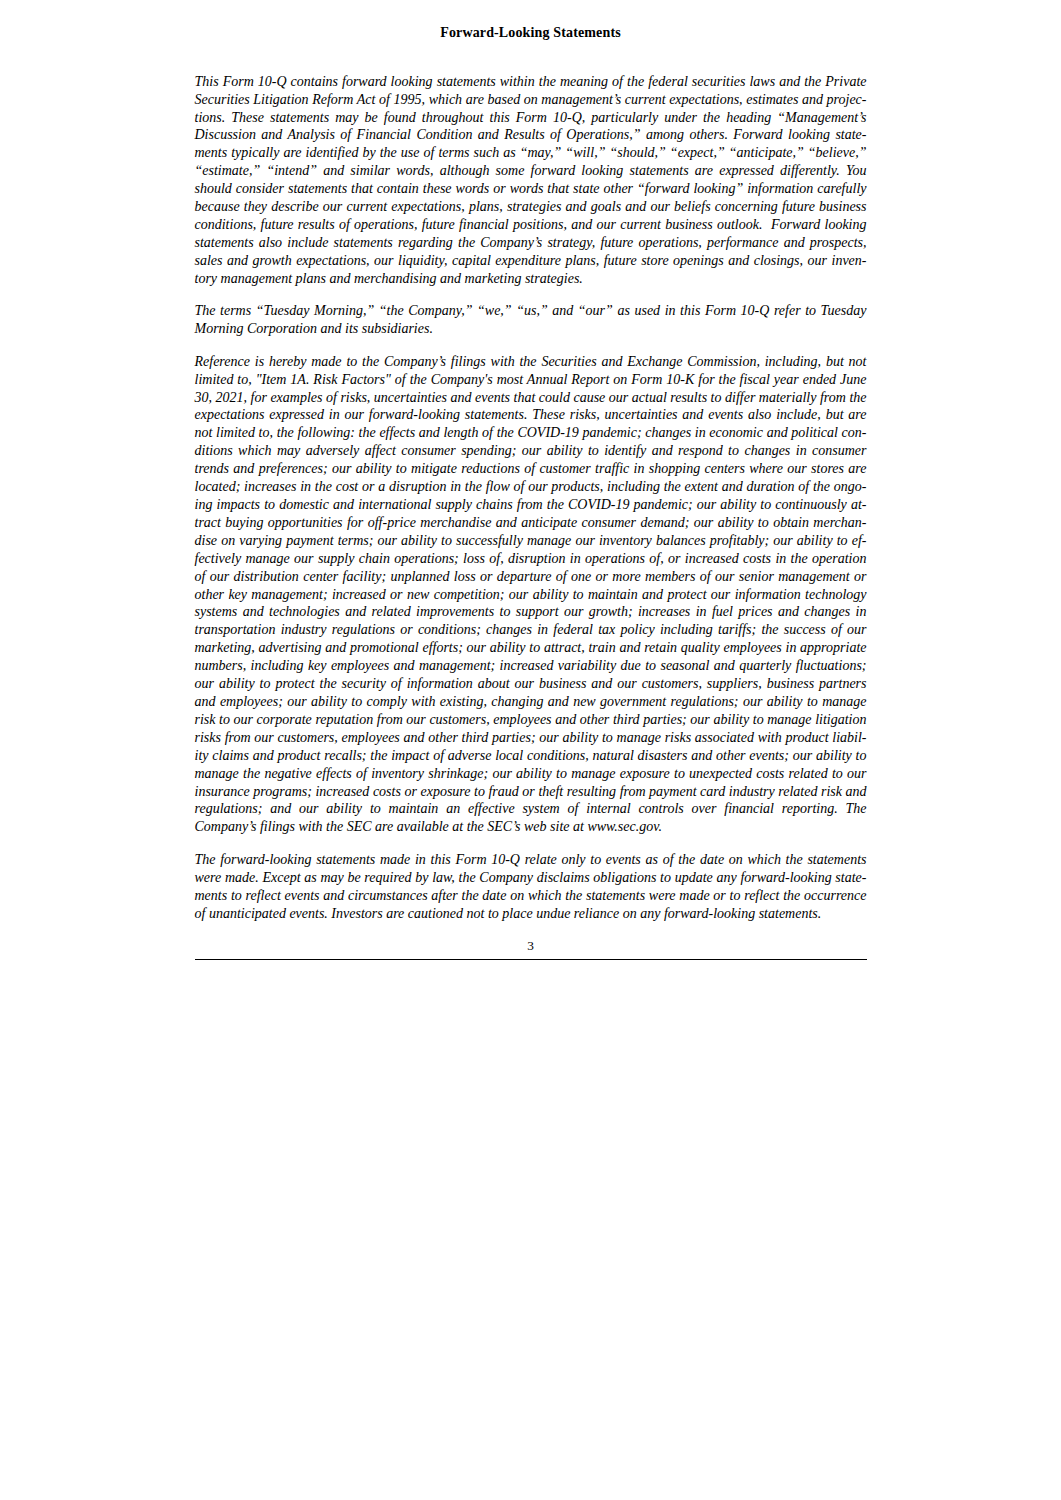Forward-Looking Statements
This Form 10-Q contains forward looking statements within the meaning of the federal securities laws and the Private Securities Litigation Reform Act of 1995, which are based on management’s current expectations, estimates and projections. These statements may be found throughout this Form 10-Q, particularly under the heading “Management’s Discussion and Analysis of Financial Condition and Results of Operations,” among others. Forward looking statements typically are identified by the use of terms such as “may,” “will,” “should,” “expect,” “anticipate,” “believe,” “estimate,” “intend” and similar words, although some forward looking statements are expressed differently. You should consider statements that contain these words or words that state other “forward looking” information carefully because they describe our current expectations, plans, strategies and goals and our beliefs concerning future business conditions, future results of operations, future financial positions, and our current business outlook. Forward looking statements also include statements regarding the Company’s strategy, future operations, performance and prospects, sales and growth expectations, our liquidity, capital expenditure plans, future store openings and closings, our inventory management plans and merchandising and marketing strategies.
The terms “Tuesday Morning,” “the Company,” “we,” “us,” and “our” as used in this Form 10-Q refer to Tuesday Morning Corporation and its subsidiaries.
Reference is hereby made to the Company’s filings with the Securities and Exchange Commission, including, but not limited to, "Item 1A. Risk Factors" of the Company's most Annual Report on Form 10-K for the fiscal year ended June 30, 2021, for examples of risks, uncertainties and events that could cause our actual results to differ materially from the expectations expressed in our forward-looking statements. These risks, uncertainties and events also include, but are not limited to, the following: the effects and length of the COVID-19 pandemic; changes in economic and political conditions which may adversely affect consumer spending; our ability to identify and respond to changes in consumer trends and preferences; our ability to mitigate reductions of customer traffic in shopping centers where our stores are located; increases in the cost or a disruption in the flow of our products, including the extent and duration of the ongoing impacts to domestic and international supply chains from the COVID-19 pandemic; our ability to continuously attract buying opportunities for off-price merchandise and anticipate consumer demand; our ability to obtain merchandise on varying payment terms; our ability to successfully manage our inventory balances profitably; our ability to effectively manage our supply chain operations; loss of, disruption in operations of, or increased costs in the operation of our distribution center facility; unplanned loss or departure of one or more members of our senior management or other key management; increased or new competition; our ability to maintain and protect our information technology systems and technologies and related improvements to support our growth; increases in fuel prices and changes in transportation industry regulations or conditions; changes in federal tax policy including tariffs; the success of our marketing, advertising and promotional efforts; our ability to attract, train and retain quality employees in appropriate numbers, including key employees and management; increased variability due to seasonal and quarterly fluctuations; our ability to protect the security of information about our business and our customers, suppliers, business partners and employees; our ability to comply with existing, changing and new government regulations; our ability to manage risk to our corporate reputation from our customers, employees and other third parties; our ability to manage litigation risks from our customers, employees and other third parties; our ability to manage risks associated with product liability claims and product recalls; the impact of adverse local conditions, natural disasters and other events; our ability to manage the negative effects of inventory shrinkage; our ability to manage exposure to unexpected costs related to our insurance programs; increased costs or exposure to fraud or theft resulting from payment card industry related risk and regulations; and our ability to maintain an effective system of internal controls over financial reporting. The Company’s filings with the SEC are available at the SEC’s web site at www.sec.gov.
The forward-looking statements made in this Form 10-Q relate only to events as of the date on which the statements were made. Except as may be required by law, the Company disclaims obligations to update any forward-looking statements to reflect events and circumstances after the date on which the statements were made or to reflect the occurrence of unanticipated events. Investors are cautioned not to place undue reliance on any forward-looking statements.
3